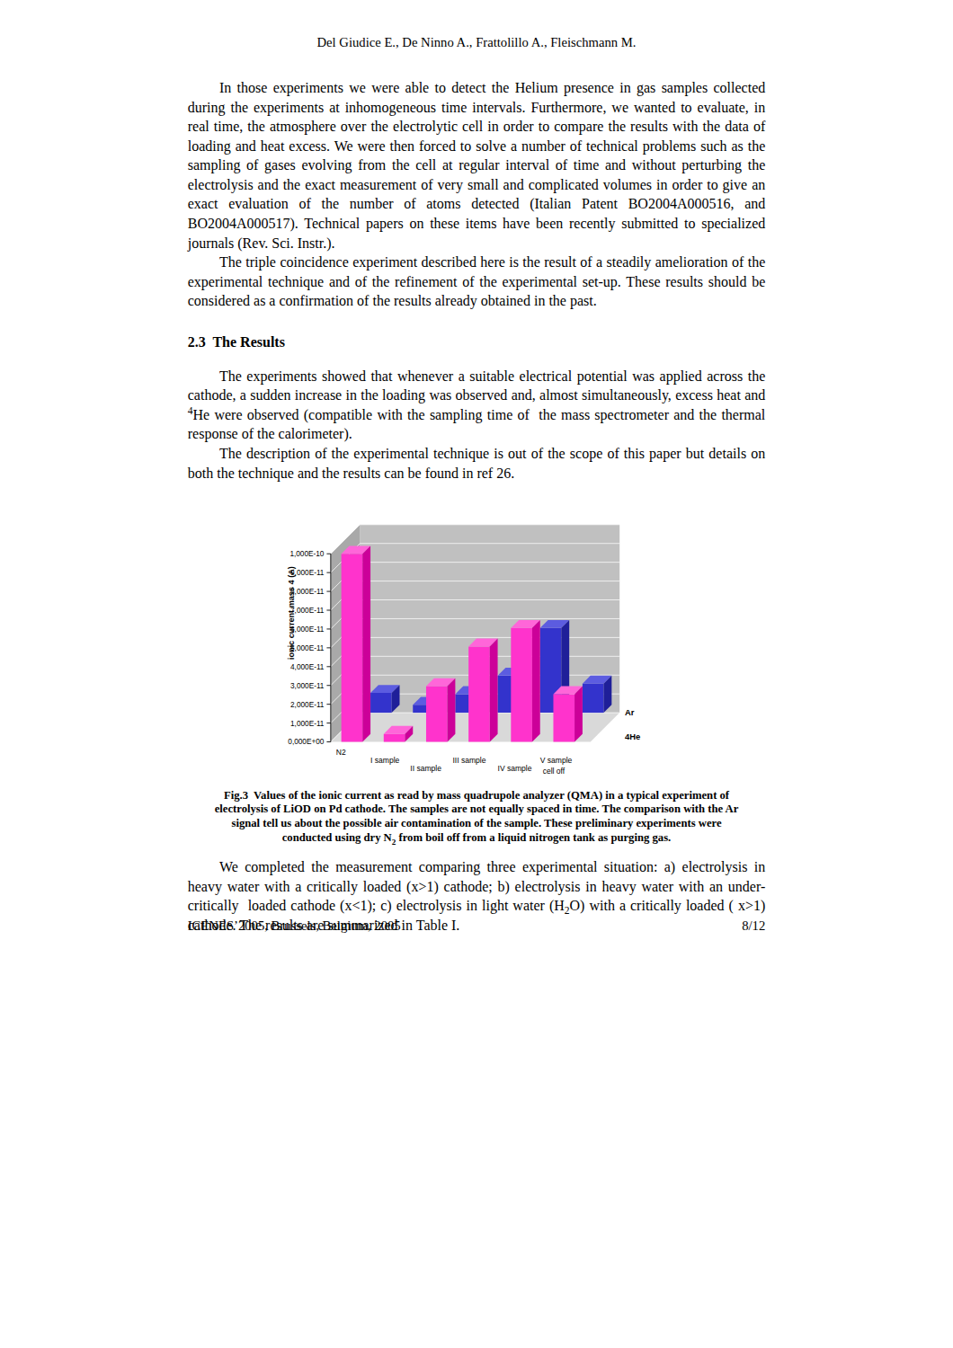Del Giudice E., De Ninno A., Frattolillo A., Fleischmann M.
In those experiments we were able to detect the Helium presence in gas samples collected during the experiments at inhomogeneous time intervals. Furthermore, we wanted to evaluate, in real time, the atmosphere over the electrolytic cell in order to compare the results with the data of loading and heat excess. We were then forced to solve a number of technical problems such as the sampling of gases evolving from the cell at regular interval of time and without perturbing the electrolysis and the exact measurement of very small and complicated volumes in order to give an exact evaluation of the number of atoms detected (Italian Patent BO2004A000516, and BO2004A000517). Technical papers on these items have been recently submitted to specialized journals (Rev. Sci. Instr.).
The triple coincidence experiment described here is the result of a steadily amelioration of the experimental technique and of the refinement of the experimental set-up. These results should be considered as a confirmation of the results already obtained in the past.
2.3 The Results
The experiments showed that whenever a suitable electrical potential was applied across the cathode, a sudden increase in the loading was observed and, almost simultaneously, excess heat and 4He were observed (compatible with the sampling time of the mass spectrometer and the thermal response of the calorimeter).
The description of the experimental technique is out of the scope of this paper but details on both the technique and the results can be found in ref 26.
1,000E-10 9,000E-11 8,000E-11 7,000E-11 6,000E-11 5,000E-11 4,000E-11 3,000E-11 2,000E-11 1,000E-11 0,000E+00 ionic current mass 4 (A) N2 I sample II sample III sample IV sample V sample cell off Ar 4He
Fig.3 Values of the ionic current as read by mass quadrupole analyzer (QMA) in a typical experiment of electrolysis of LiOD on Pd cathode. The samples are not equally spaced in time. The comparison with the Ar signal tell us about the possible air contamination of the sample. These preliminary experiments were conducted using dry N2 from boil off from a liquid nitrogen tank as purging gas.
We completed the measurement comparing three experimental situation: a) electrolysis in heavy water with a critically loaded (x>1) cathode; b) electrolysis in heavy water with an under-critically loaded cathode (x<1); c) electrolysis in light water (H2O) with a critically loaded ( x>1) cathode. The results are summarized in Table I.
ICENES’2005, Brussels, Belgium, 2005 8/12